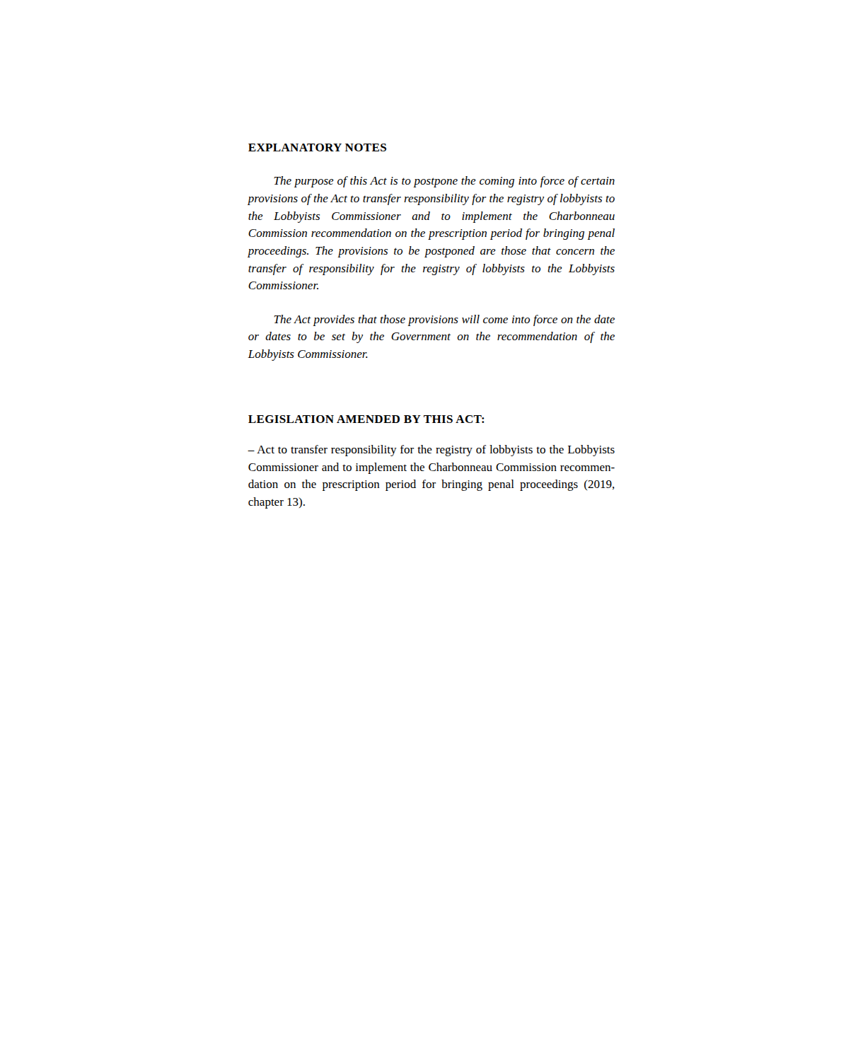Explanatory notes
The purpose of this Act is to postpone the coming into force of certain provisions of the Act to transfer responsibility for the registry of lobbyists to the Lobbyists Commissioner and to implement the Charbonneau Commission recommendation on the prescription period for bringing penal proceedings. The provisions to be postponed are those that concern the transfer of responsibility for the registry of lobbyists to the Lobbyists Commissioner.
The Act provides that those provisions will come into force on the date or dates to be set by the Government on the recommendation of the Lobbyists Commissioner.
Legislation amended by this Act:
– Act to transfer responsibility for the registry of lobbyists to the Lobbyists Commissioner and to implement the Charbonneau Commission recommendation on the prescription period for bringing penal proceedings (2019, chapter 13).